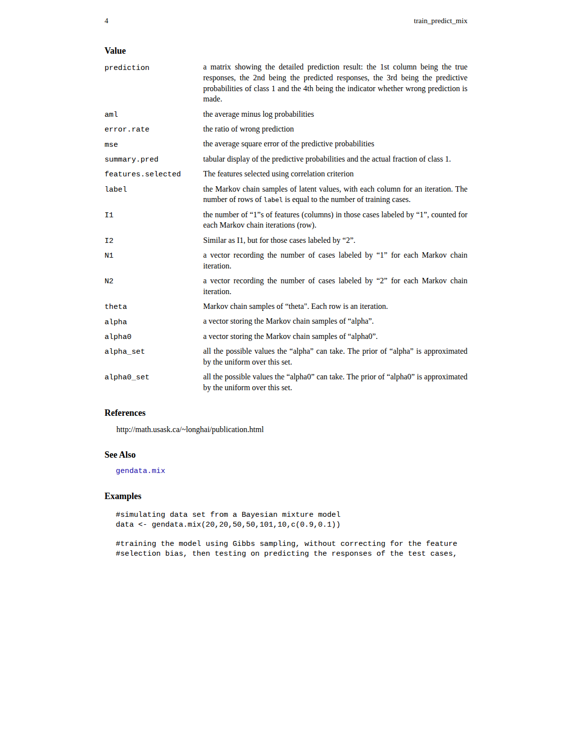4 train_predict_mix
Value
prediction
a matrix showing the detailed prediction result: the 1st column being the true responses, the 2nd being the predicted responses, the 3rd being the predictive probabilities of class 1 and the 4th being the indicator whether wrong prediction is made.
aml
the average minus log probabilities
error.rate
the ratio of wrong prediction
mse
the average square error of the predictive probabilities
summary.pred
tabular display of the predictive probabilities and the actual fraction of class 1.
features.selected
The features selected using correlation criterion
label
the Markov chain samples of latent values, with each column for an iteration. The number of rows of label is equal to the number of training cases.
I1
the number of “1”s of features (columns) in those cases labeled by “1”, counted for each Markov chain iterations (row).
I2
Similar as I1, but for those cases labeled by “2”.
N1
a vector recording the number of cases labeled by “1” for each Markov chain iteration.
N2
a vector recording the number of cases labeled by “2” for each Markov chain iteration.
theta
Markov chain samples of “theta". Each row is an iteration.
alpha
a vector storing the Markov chain samples of “alpha”.
alpha0
a vector storing the Markov chain samples of “alpha0”.
alpha_set
all the possible values the “alpha” can take. The prior of “alpha” is approximated by the uniform over this set.
alpha0_set
all the possible values the “alpha0” can take. The prior of “alpha0” is approximated by the uniform over this set.
References
http://math.usask.ca/~longhai/publication.html
See Also
gendata.mix
Examples
#simulating data set from a Bayesian mixture model
data <- gendata.mix(20,20,50,50,101,10,c(0.9,0.1))

#training the model using Gibbs sampling, without correcting for the feature
#selection bias, then testing on predicting the responses of the test cases,